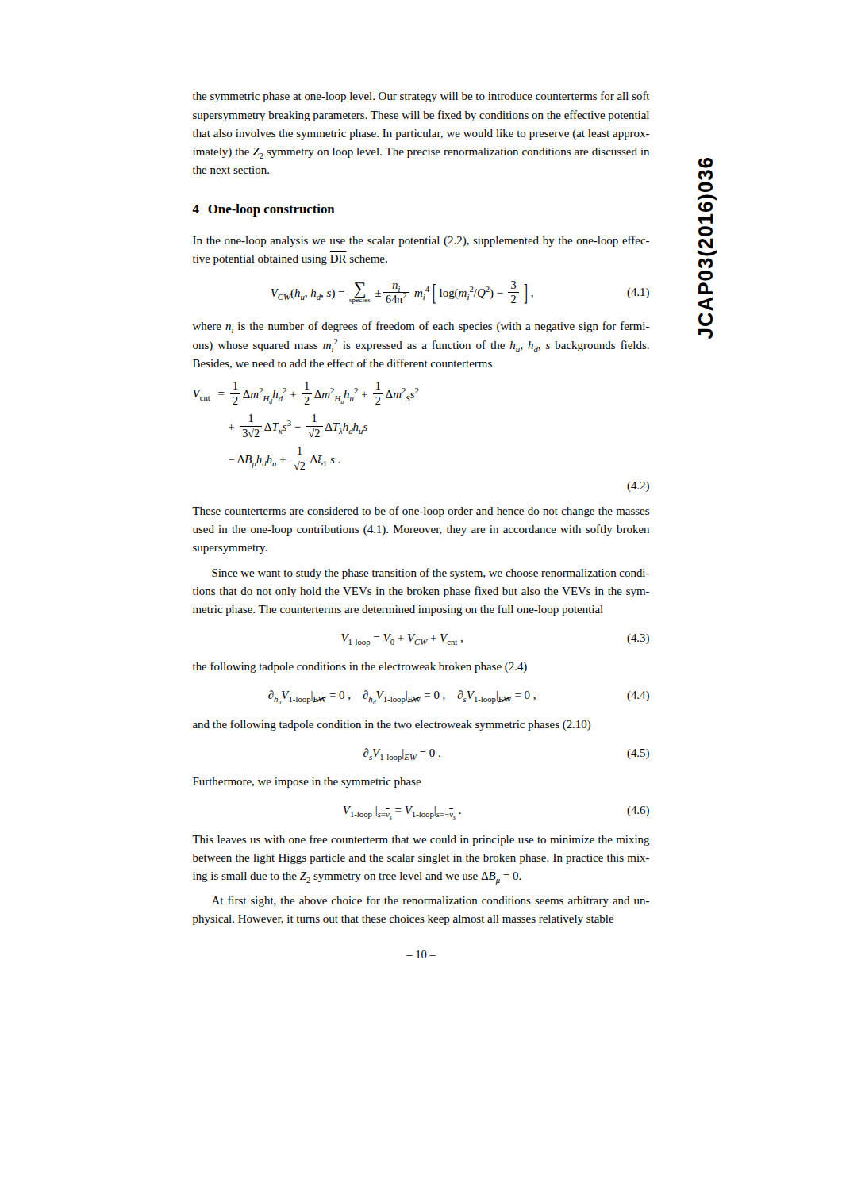JCAP03(2016)036
the symmetric phase at one-loop level. Our strategy will be to introduce counterterms for all soft supersymmetry breaking parameters. These will be fixed by conditions on the effective potential that also involves the symmetric phase. In particular, we would like to preserve (at least approximately) the Z2 symmetry on loop level. The precise renormalization conditions are discussed in the next section.
4 One-loop construction
In the one-loop analysis we use the scalar potential (2.2), supplemented by the one-loop effective potential obtained using DR scheme,
VCW(hu, hd, s) = ∑species ±ni 64π2 mi4 [ log(mi2/Q2) − 32 ] ,
(4.1)
where ni is the number of degrees of freedom of each species (with a negative sign for fermions) whose squared mass mi2 is expressed as a function of the hu, hd, s backgrounds fields. Besides, we need to add the effect of the different counterterms
Vcnt
=
12 Δm2Hdhd2 + 12 Δm2Huhu2 + 12 Δm2Ss2
+ 13√2 ΔTκ s3 − 1√2 ΔTλ hd hu s
− ΔBμ hd hu + 1√2 Δξ1 s .
(4.2)
These counterterms are considered to be of one-loop order and hence do not change the masses used in the one-loop contributions (4.1). Moreover, they are in accordance with softly broken supersymmetry.
Since we want to study the phase transition of the system, we choose renormalization conditions that do not only hold the VEVs in the broken phase fixed but also the VEVs in the symmetric phase. The counterterms are determined imposing on the full one-loop potential
V1-loop = V0 + VCW + Vcnt ,
(4.3)
the following tadpole conditions in the electroweak broken phase (2.4)
∂huV1-loop|EW = 0 , ∂hdV1-loop|EW = 0 , ∂sV1-loop|EW = 0 ,
(4.4)
and the following tadpole condition in the two electroweak symmetric phases (2.10)
∂sV1-loop|EW = 0 .
(4.5)
Furthermore, we impose in the symmetric phase
V1-loop |s=vs = V1-loop|s=−vs .
(4.6)
This leaves us with one free counterterm that we could in principle use to minimize the mixing between the light Higgs particle and the scalar singlet in the broken phase. In practice this mixing is small due to the Z2 symmetry on tree level and we use ΔBμ = 0.
At first sight, the above choice for the renormalization conditions seems arbitrary and unphysical. However, it turns out that these choices keep almost all masses relatively stable
– 10 –